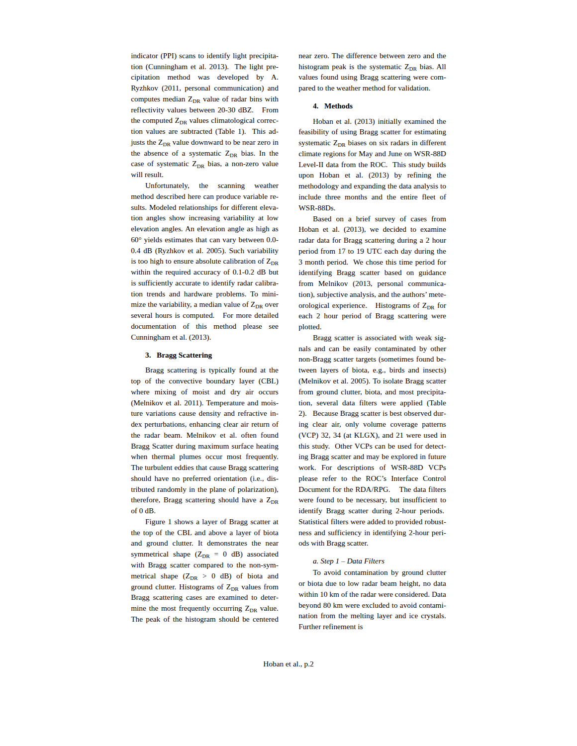indicator (PPI) scans to identify light precipitation (Cunningham et al. 2013). The light precipitation method was developed by A. Ryzhkov (2011, personal communication) and computes median ZDR value of radar bins with reflectivity values between 20-30 dBZ. From the computed ZDR values climatological correction values are subtracted (Table 1). This adjusts the ZDR value downward to be near zero in the absence of a systematic ZDR bias. In the case of systematic ZDR bias, a non-zero value will result.
Unfortunately, the scanning weather method described here can produce variable results. Modeled relationships for different elevation angles show increasing variability at low elevation angles. An elevation angle as high as 60° yields estimates that can vary between 0.0-0.4 dB (Ryzhkov et al. 2005). Such variability is too high to ensure absolute calibration of ZDR within the required accuracy of 0.1-0.2 dB but is sufficiently accurate to identify radar calibration trends and hardware problems. To minimize the variability, a median value of ZDR over several hours is computed. For more detailed documentation of this method please see Cunningham et al. (2013).
3. Bragg Scattering
Bragg scattering is typically found at the top of the convective boundary layer (CBL) where mixing of moist and dry air occurs (Melnikov et al. 2011). Temperature and moisture variations cause density and refractive index perturbations, enhancing clear air return of the radar beam. Melnikov et al. often found Bragg Scatter during maximum surface heating when thermal plumes occur most frequently. The turbulent eddies that cause Bragg scattering should have no preferred orientation (i.e., distributed randomly in the plane of polarization), therefore, Bragg scattering should have a ZDR of 0 dB.
Figure 1 shows a layer of Bragg scatter at the top of the CBL and above a layer of biota and ground clutter. It demonstrates the near symmetrical shape (ZDR = 0 dB) associated with Bragg scatter compared to the non-symmetrical shape (ZDR > 0 dB) of biota and ground clutter. Histograms of ZDR values from Bragg scattering cases are examined to determine the most frequently occurring ZDR value. The peak of the histogram should be centered near zero. The difference between zero and the histogram peak is the systematic ZDR bias. All values found using Bragg scattering were compared to the weather method for validation.
4. Methods
Hoban et al. (2013) initially examined the feasibility of using Bragg scatter for estimating systematic ZDR biases on six radars in different climate regions for May and June on WSR-88D Level-II data from the ROC. This study builds upon Hoban et al. (2013) by refining the methodology and expanding the data analysis to include three months and the entire fleet of WSR-88Ds.
Based on a brief survey of cases from Hoban et al. (2013), we decided to examine radar data for Bragg scattering during a 2 hour period from 17 to 19 UTC each day during the 3 month period. We chose this time period for identifying Bragg scatter based on guidance from Melnikov (2013, personal communication), subjective analysis, and the authors’ meteorological experience. Histograms of ZDR for each 2 hour period of Bragg scattering were plotted.
Bragg scatter is associated with weak signals and can be easily contaminated by other non-Bragg scatter targets (sometimes found between layers of biota, e.g., birds and insects) (Melnikov et al. 2005). To isolate Bragg scatter from ground clutter, biota, and most precipitation, several data filters were applied (Table 2). Because Bragg scatter is best observed during clear air, only volume coverage patterns (VCP) 32, 34 (at KLGX), and 21 were used in this study. Other VCPs can be used for detecting Bragg scatter and may be explored in future work. For descriptions of WSR-88D VCPs please refer to the ROC’s Interface Control Document for the RDA/RPG. The data filters were found to be necessary, but insufficient to identify Bragg scatter during 2-hour periods. Statistical filters were added to provided robustness and sufficiency in identifying 2-hour periods with Bragg scatter.
a. Step 1 – Data Filters
To avoid contamination by ground clutter or biota due to low radar beam height, no data within 10 km of the radar were considered. Data beyond 80 km were excluded to avoid contamination from the melting layer and ice crystals. Further refinement is
Hoban et al., p.2